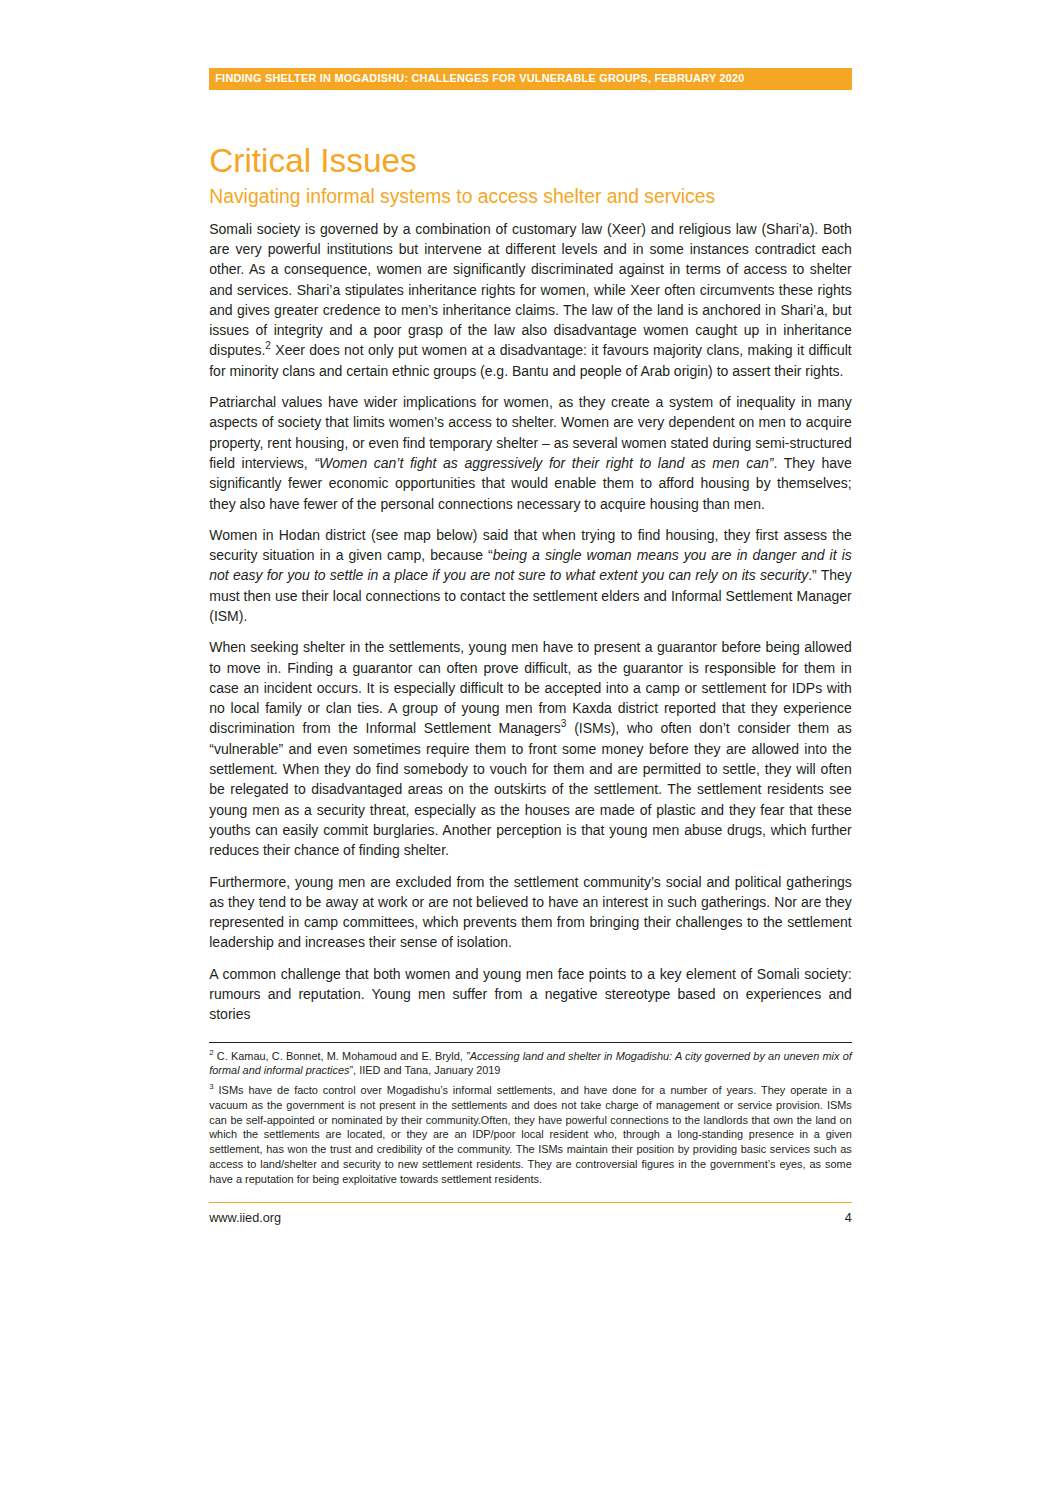Finding shelter in Mogadishu: challenges for vulnerable groups, February 2020
Critical Issues
Navigating informal systems to access shelter and services
Somali society is governed by a combination of customary law (Xeer) and religious law (Shari’a). Both are very powerful institutions but intervene at different levels and in some instances contradict each other. As a consequence, women are significantly discriminated against in terms of access to shelter and services. Shari’a stipulates inheritance rights for women, while Xeer often circumvents these rights and gives greater credence to men’s inheritance claims. The law of the land is anchored in Shari’a, but issues of integrity and a poor grasp of the law also disadvantage women caught up in inheritance disputes.2 Xeer does not only put women at a disadvantage: it favours majority clans, making it difficult for minority clans and certain ethnic groups (e.g. Bantu and people of Arab origin) to assert their rights.
Patriarchal values have wider implications for women, as they create a system of inequality in many aspects of society that limits women’s access to shelter. Women are very dependent on men to acquire property, rent housing, or even find temporary shelter – as several women stated during semi-structured field interviews, “Women can’t fight as aggressively for their right to land as men can”. They have significantly fewer economic opportunities that would enable them to afford housing by themselves; they also have fewer of the personal connections necessary to acquire housing than men.
Women in Hodan district (see map below) said that when trying to find housing, they first assess the security situation in a given camp, because “being a single woman means you are in danger and it is not easy for you to settle in a place if you are not sure to what extent you can rely on its security.” They must then use their local connections to contact the settlement elders and Informal Settlement Manager (ISM).
When seeking shelter in the settlements, young men have to present a guarantor before being allowed to move in. Finding a guarantor can often prove difficult, as the guarantor is responsible for them in case an incident occurs. It is especially difficult to be accepted into a camp or settlement for IDPs with no local family or clan ties. A group of young men from Kaxda district reported that they experience discrimination from the Informal Settlement Managers3 (ISMs), who often don’t consider them as “vulnerable” and even sometimes require them to front some money before they are allowed into the settlement. When they do find somebody to vouch for them and are permitted to settle, they will often be relegated to disadvantaged areas on the outskirts of the settlement. The settlement residents see young men as a security threat, especially as the houses are made of plastic and they fear that these youths can easily commit burglaries. Another perception is that young men abuse drugs, which further reduces their chance of finding shelter.
Furthermore, young men are excluded from the settlement community’s social and political gatherings as they tend to be away at work or are not believed to have an interest in such gatherings. Nor are they represented in camp committees, which prevents them from bringing their challenges to the settlement leadership and increases their sense of isolation.
A common challenge that both women and young men face points to a key element of Somali society: rumours and reputation. Young men suffer from a negative stereotype based on experiences and stories
2 C. Kamau, C. Bonnet, M. Mohamoud and E. Bryld, ”Accessing land and shelter in Mogadishu: A city governed by an uneven mix of formal and informal practices”, IIED and Tana, January 2019
3 ISMs have de facto control over Mogadishu’s informal settlements, and have done for a number of years. They operate in a vacuum as the government is not present in the settlements and does not take charge of management or service provision. ISMs can be self-appointed or nominated by their community.Often, they have powerful connections to the landlords that own the land on which the settlements are located, or they are an IDP/poor local resident who, through a long-standing presence in a given settlement, has won the trust and credibility of the community. The ISMs maintain their position by providing basic services such as access to land/shelter and security to new settlement residents. They are controversial figures in the government’s eyes, as some have a reputation for being exploitative towards settlement residents.
www.iied.org 4